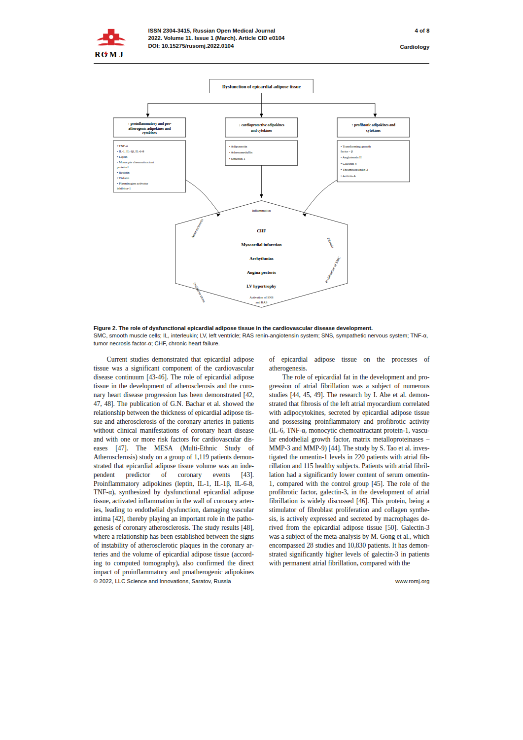R O M J
ISSN 2304-3415, Russian Open Medical Journal
2022. Volume 11. Issue 1 (March). Article CID e0104
DOI: 10.15275/rusomj.2022.0104
4 of 8
Cardiology
Dysfunction of epicardial adipose tissue ↑ proinflammatory and pro- atherogenic adipokines and cytokines • TNF-α • IL-1, IL-1β, IL-6-8 • Leptin • Monocyte chemoattractant protein-1 • Resistin • Visfatin • Plasminogen activator inhibitor-1 ↓ cardioprotective adipokines and cytokines • Adiponectin • Adrenomedullin • Omentin-1 ↑ profibrotic adipokines and cytokines • Transforming growth factor - β • Angiotensin II • Galectin-3 • Thrombospondin-2 • Activin-A Inflammation CHF Myocardial infarction Arrhythmias Angina pectoris LV hypertrophy Activation of SNS and RAS Atherosclerosis Fibrosis Oxidative stress Proliferation of SMC
Figure 2. The role of dysfunctional epicardial adipose tissue in the cardiovascular disease development.
SMC, smooth muscle cells; IL, interleukin; LV, left ventricle; RAS renin-angiotensin system; SNS, sympathetic nervous system; TNF-α, tumor necrosis factor-α; CHF, chronic heart failure.
Current studies demonstrated that epicardial adipose tissue was a significant component of the cardiovascular disease continuum [43-46]. The role of epicardial adipose tissue in the development of atherosclerosis and the coronary heart disease progression has been demonstrated [42, 47, 48]. The publication of G.N. Bachar et al. showed the relationship between the thickness of epicardial adipose tissue and atherosclerosis of the coronary arteries in patients without clinical manifestations of coronary heart disease and with one or more risk factors for cardiovascular diseases [47]. The MESA (Multi-Ethnic Study of Atherosclerosis) study on a group of 1,119 patients demonstrated that epicardial adipose tissue volume was an independent predictor of coronary events [43]. Proinflammatory adipokines (leptin, IL-1, IL-1β, IL-6-8, TNF-α), synthesized by dysfunctional epicardial adipose tissue, activated inflammation in the wall of coronary arteries, leading to endothelial dysfunction, damaging vascular intima [42], thereby playing an important role in the pathogenesis of coronary atherosclerosis. The study results [48], where a relationship has been established between the signs of instability of atherosclerotic plaques in the coronary arteries and the volume of epicardial adipose tissue (according to computed tomography), also confirmed the direct impact of proinflammatory and proatherogenic adipokines of epicardial adipose tissue on the processes of atherogenesis.
The role of epicardial fat in the development and progression of atrial fibrillation was a subject of numerous studies [44, 45, 49]. The research by I. Abe et al. demonstrated that fibrosis of the left atrial myocardium correlated with adipocytokines, secreted by epicardial adipose tissue and possessing proinflammatory and profibrotic activity (IL-6, TNF-α, monocytic chemoattractant protein-1, vascular endothelial growth factor, matrix metalloproteinases – MMP-3 and MMP-9) [44]. The study by S. Tao et al. investigated the omentin-1 levels in 220 patients with atrial fibrillation and 115 healthy subjects. Patients with atrial fibrillation had a significantly lower content of serum omentin-1, compared with the control group [45]. The role of the profibrotic factor, galectin-3, in the development of atrial fibrillation is widely discussed [46]. This protein, being a stimulator of fibroblast proliferation and collagen synthesis, is actively expressed and secreted by macrophages derived from the epicardial adipose tissue [50]. Galectin-3 was a subject of the meta-analysis by M. Gong et al., which encompassed 28 studies and 10,830 patients. It has demonstrated significantly higher levels of galectin-3 in patients with permanent atrial fibrillation, compared with the
© 2022, LLC Science and Innovations, Saratov, Russia
www.romj.org